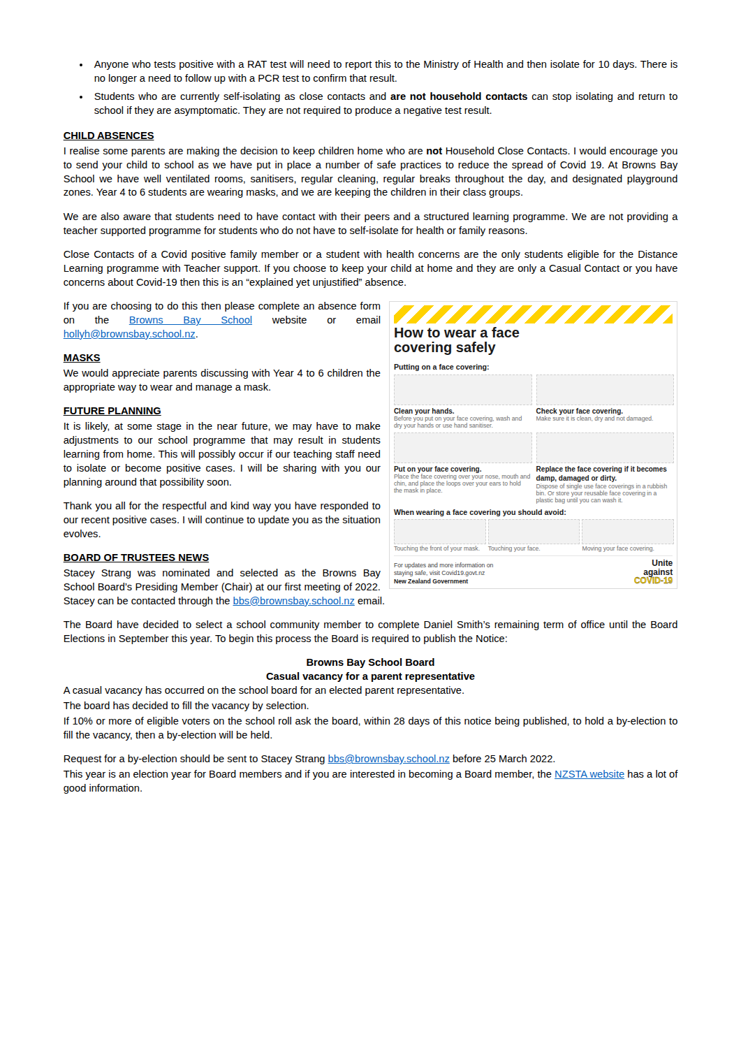Anyone who tests positive with a RAT test will need to report this to the Ministry of Health and then isolate for 10 days. There is no longer a need to follow up with a PCR test to confirm that result.
Students who are currently self-isolating as close contacts and are not household contacts can stop isolating and return to school if they are asymptomatic. They are not required to produce a negative test result.
CHILD ABSENCES
I realise some parents are making the decision to keep children home who are not Household Close Contacts. I would encourage you to send your child to school as we have put in place a number of safe practices to reduce the spread of Covid 19. At Browns Bay School we have well ventilated rooms, sanitisers, regular cleaning, regular breaks throughout the day, and designated playground zones. Year 4 to 6 students are wearing masks, and we are keeping the children in their class groups.
We are also aware that students need to have contact with their peers and a structured learning programme. We are not providing a teacher supported programme for students who do not have to self-isolate for health or family reasons.
Close Contacts of a Covid positive family member or a student with health concerns are the only students eligible for the Distance Learning programme with Teacher support. If you choose to keep your child at home and they are only a Casual Contact or you have concerns about Covid-19 then this is an “explained yet unjustified” absence.
How to wear a face
covering safely
Putting on a face covering:
Clean your hands. Before you put on your face covering, wash and dry your hands or use hand sanitiser.
Check your face covering. Make sure it is clean, dry and not damaged.
Put on your face covering. Place the face covering over your nose, mouth and chin, and place the loops over your ears to hold the mask in place.
Replace the face covering if it becomes damp, damaged or dirty. Dispose of single use face coverings in a rubbish bin. Or store your reusable face covering in a plastic bag until you can wash it.
When wearing a face covering you should avoid:
Touching the front of your mask.
Touching your face.
Moving your face covering.
For updates and more information on
staying safe, visit Covid19.govt.nz New Zealand Government
Unite against COVID-19
If you are choosing to do this then please complete an absence form on the Browns Bay School website or email hollyh@brownsbay.school.nz.
MASKS
We would appreciate parents discussing with Year 4 to 6 children the appropriate way to wear and manage a mask.
FUTURE PLANNING
It is likely, at some stage in the near future, we may have to make adjustments to our school programme that may result in students learning from home. This will possibly occur if our teaching staff need to isolate or become positive cases. I will be sharing with you our planning around that possibility soon.
Thank you all for the respectful and kind way you have responded to our recent positive cases. I will continue to update you as the situation evolves.
BOARD OF TRUSTEES NEWS
Stacey Strang was nominated and selected as the Browns Bay School Board’s Presiding Member (Chair) at our first meeting of 2022. Stacey can be contacted through the bbs@brownsbay.school.nz email.
The Board have decided to select a school community member to complete Daniel Smith’s remaining term of office until the Board Elections in September this year. To begin this process the Board is required to publish the Notice:
Browns Bay School Board
Casual vacancy for a parent representative
A casual vacancy has occurred on the school board for an elected parent representative.
The board has decided to fill the vacancy by selection.
If 10% or more of eligible voters on the school roll ask the board, within 28 days of this notice being published, to hold a by-election to fill the vacancy, then a by-election will be held.
Request for a by-election should be sent to Stacey Strang bbs@brownsbay.school.nz before 25 March 2022.
This year is an election year for Board members and if you are interested in becoming a Board member, the NZSTA website has a lot of good information.